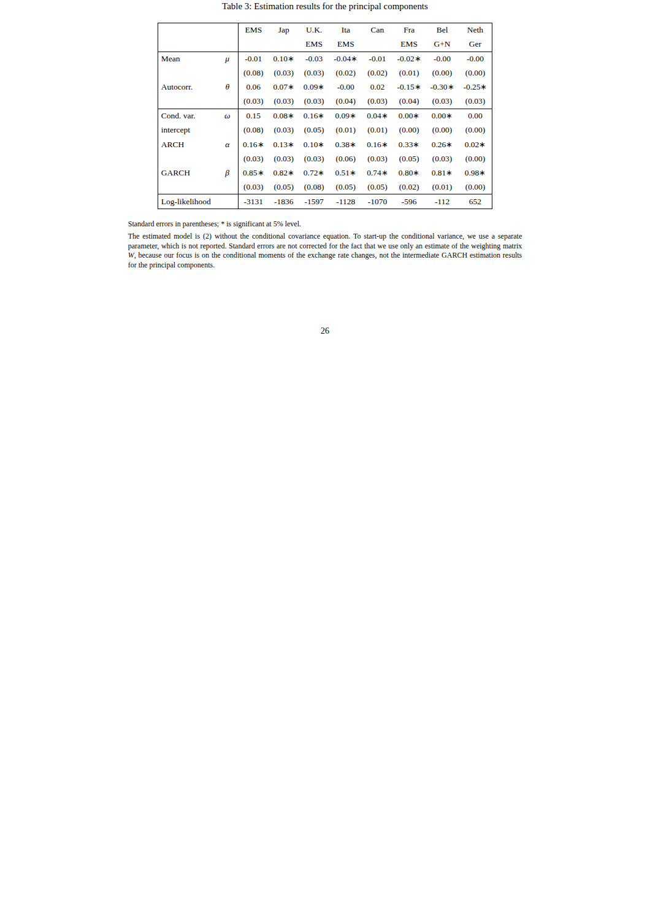Table 3: Estimation results for the principal components
| | | EMS | Jap | U.K. | Ita | Can | Fra | Bel | Neth |
| --- | --- | --- | --- | --- | --- | --- | --- | --- | --- |
| | | | | EMS | EMS | | EMS | G+N | Ger |
| Mean | μ | -0.01 | 0.10∗ | -0.03 | -0.04∗ | -0.01 | -0.02∗ | -0.00 | -0.00 |
| | | (0.08) | (0.03) | (0.03) | (0.02) | (0.02) | (0.01) | (0.00) | (0.00) |
| Autocorr. | θ | 0.06 | 0.07∗ | 0.09∗ | -0.00 | 0.02 | -0.15∗ | -0.30∗ | -0.25∗ |
| | | (0.03) | (0.03) | (0.03) | (0.04) | (0.03) | (0.04) | (0.03) | (0.03) |
| Cond. var. | ω | 0.15 | 0.08∗ | 0.16∗ | 0.09∗ | 0.04∗ | 0.00∗ | 0.00∗ | 0.00 |
| intercept | | (0.08) | (0.03) | (0.05) | (0.01) | (0.01) | (0.00) | (0.00) | (0.00) |
| ARCH | α | 0.16∗ | 0.13∗ | 0.10∗ | 0.38∗ | 0.16∗ | 0.33∗ | 0.26∗ | 0.02∗ |
| | | (0.03) | (0.03) | (0.03) | (0.06) | (0.03) | (0.05) | (0.03) | (0.00) |
| GARCH | β | 0.85∗ | 0.82∗ | 0.72∗ | 0.51∗ | 0.74∗ | 0.80∗ | 0.81∗ | 0.98∗ |
| | | (0.03) | (0.05) | (0.08) | (0.05) | (0.05) | (0.02) | (0.01) | (0.00) |
| Log-likelihood | | -3131 | -1836 | -1597 | -1128 | -1070 | -596 | -112 | 652 |
Standard errors in parentheses; * is significant at 5% level.
The estimated model is (2) without the conditional covariance equation. To start-up the conditional variance, we use a separate parameter, which is not reported. Standard errors are not corrected for the fact that we use only an estimate of the weighting matrix W, because our focus is on the conditional moments of the exchange rate changes, not the intermediate GARCH estimation results for the principal components.
26